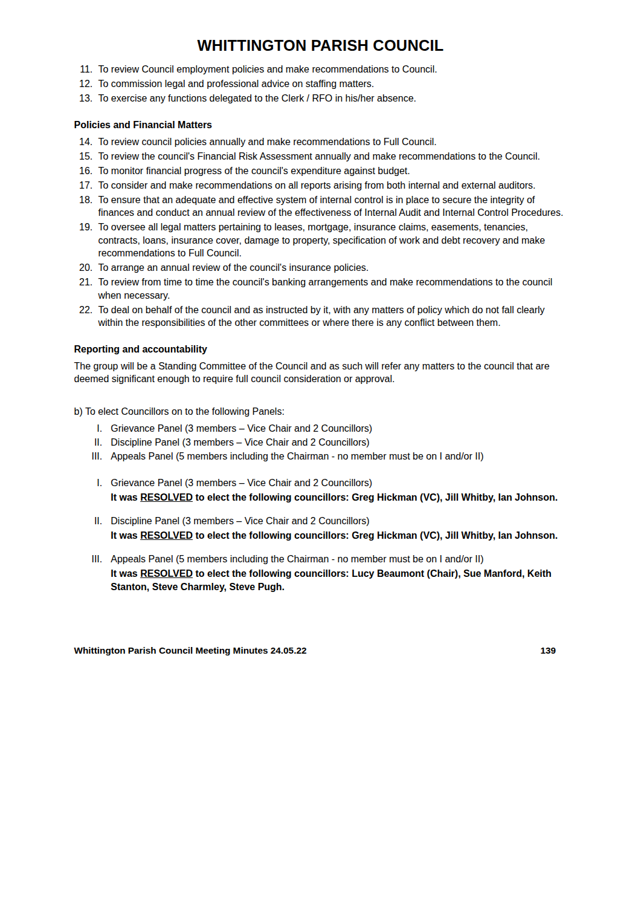WHITTINGTON PARISH COUNCIL
To review Council employment policies and make recommendations to Council.
To commission legal and professional advice on staffing matters.
To exercise any functions delegated to the Clerk / RFO in his/her absence.
Policies and Financial Matters
To review council policies annually and make recommendations to Full Council.
To review the council's Financial Risk Assessment annually and make recommendations to the Council.
To monitor financial progress of the council's expenditure against budget.
To consider and make recommendations on all reports arising from both internal and external auditors.
To ensure that an adequate and effective system of internal control is in place to secure the integrity of finances and conduct an annual review of the effectiveness of Internal Audit and Internal Control Procedures.
To oversee all legal matters pertaining to leases, mortgage, insurance claims, easements, tenancies, contracts, loans, insurance cover, damage to property, specification of work and debt recovery and make recommendations to Full Council.
To arrange an annual review of the council's insurance policies.
To review from time to time the council's banking arrangements and make recommendations to the council when necessary.
To deal on behalf of the council and as instructed by it, with any matters of policy which do not fall clearly within the responsibilities of the other committees or where there is any conflict between them.
Reporting and accountability
The group will be a Standing Committee of the Council and as such will refer any matters to the council that are deemed significant enough to require full council consideration or approval.
b) To elect Councillors on to the following Panels:
Grievance Panel (3 members – Vice Chair and 2 Councillors)
Discipline Panel (3 members – Vice Chair and 2 Councillors)
Appeals Panel (5 members including the Chairman - no member must be on I and/or II)
Grievance Panel (3 members – Vice Chair and 2 Councillors)
It was RESOLVED to elect the following councillors: Greg Hickman (VC), Jill Whitby, Ian Johnson.
Discipline Panel (3 members – Vice Chair and 2 Councillors)
It was RESOLVED to elect the following councillors: Greg Hickman (VC), Jill Whitby, Ian Johnson.
Appeals Panel (5 members including the Chairman - no member must be on I and/or II)
It was RESOLVED to elect the following councillors: Lucy Beaumont (Chair), Sue Manford, Keith Stanton, Steve Charmley, Steve Pugh.
Whittington Parish Council Meeting Minutes 24.05.22 139